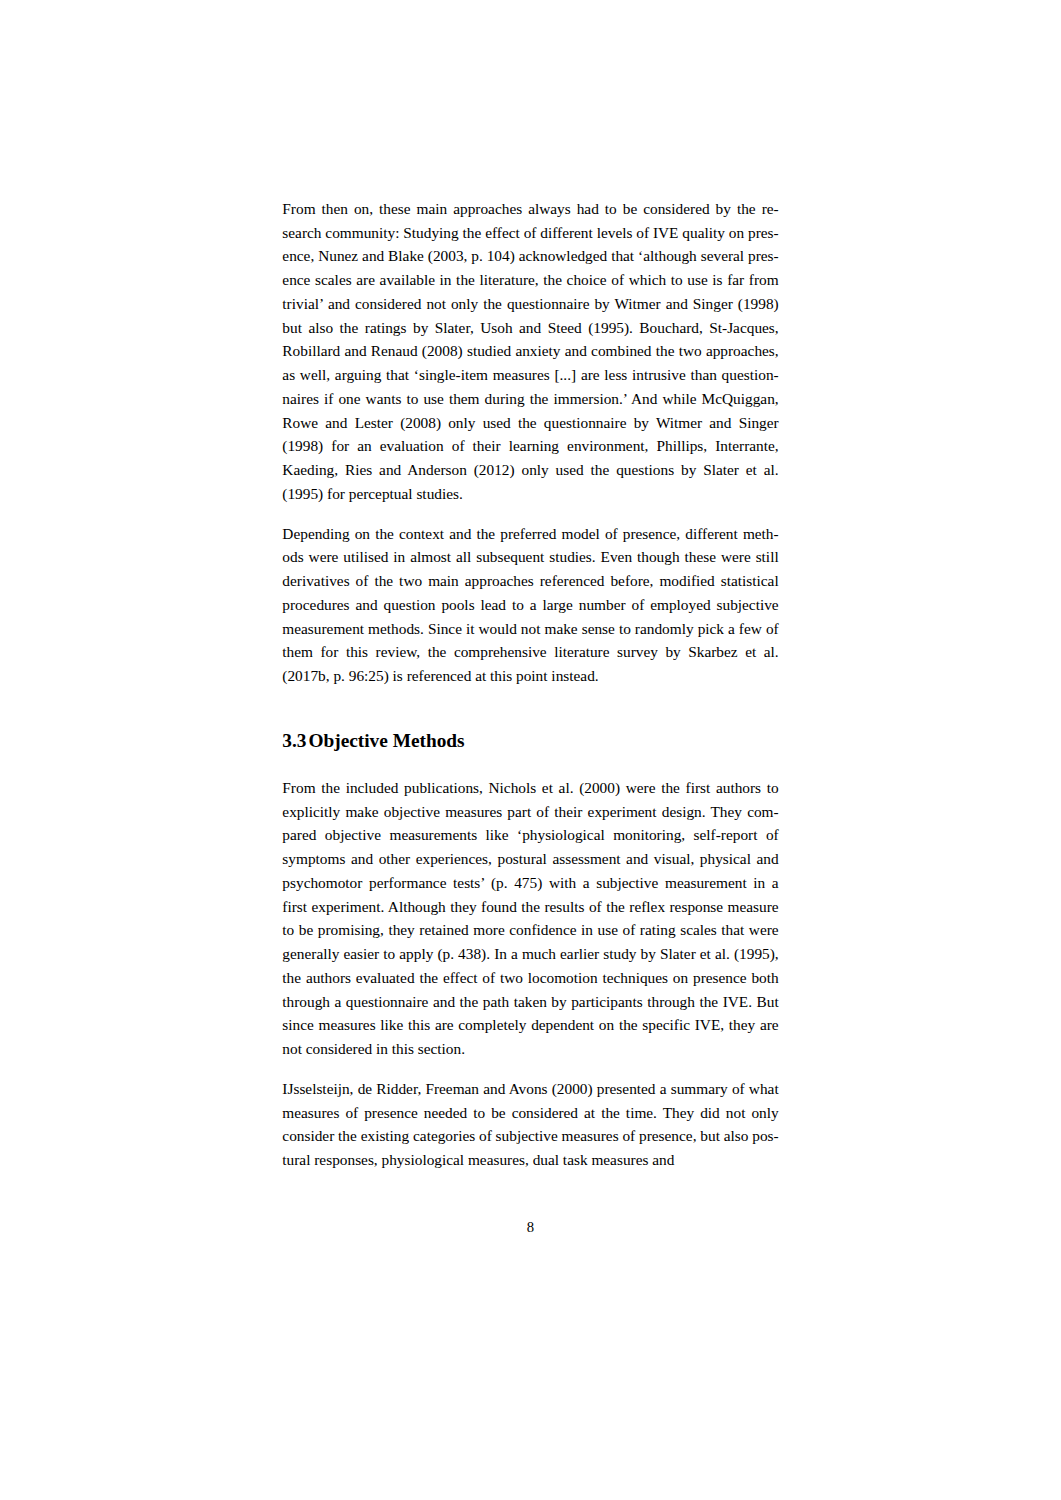From then on, these main approaches always had to be considered by the research community: Studying the effect of different levels of IVE quality on presence, Nunez and Blake (2003, p. 104) acknowledged that ‘although several presence scales are available in the literature, the choice of which to use is far from trivial’ and considered not only the questionnaire by Witmer and Singer (1998) but also the ratings by Slater, Usoh and Steed (1995). Bouchard, St-Jacques, Robillard and Renaud (2008) studied anxiety and combined the two approaches, as well, arguing that ‘single-item measures [...] are less intrusive than questionnaires if one wants to use them during the immersion.’ And while McQuiggan, Rowe and Lester (2008) only used the questionnaire by Witmer and Singer (1998) for an evaluation of their learning environment, Phillips, Interrante, Kaeding, Ries and Anderson (2012) only used the questions by Slater et al. (1995) for perceptual studies.
Depending on the context and the preferred model of presence, different methods were utilised in almost all subsequent studies. Even though these were still derivatives of the two main approaches referenced before, modified statistical procedures and question pools lead to a large number of employed subjective measurement methods. Since it would not make sense to randomly pick a few of them for this review, the comprehensive literature survey by Skarbez et al. (2017b, p. 96:25) is referenced at this point instead.
3.3 Objective Methods
From the included publications, Nichols et al. (2000) were the first authors to explicitly make objective measures part of their experiment design. They compared objective measurements like ‘physiological monitoring, self-report of symptoms and other experiences, postural assessment and visual, physical and psychomotor performance tests’ (p. 475) with a subjective measurement in a first experiment. Although they found the results of the reflex response measure to be promising, they retained more confidence in use of rating scales that were generally easier to apply (p. 438). In a much earlier study by Slater et al. (1995), the authors evaluated the effect of two locomotion techniques on presence both through a questionnaire and the path taken by participants through the IVE. But since measures like this are completely dependent on the specific IVE, they are not considered in this section.
IJsselsteijn, de Ridder, Freeman and Avons (2000) presented a summary of what measures of presence needed to be considered at the time. They did not only consider the existing categories of subjective measures of presence, but also postural responses, physiological measures, dual task measures and
8